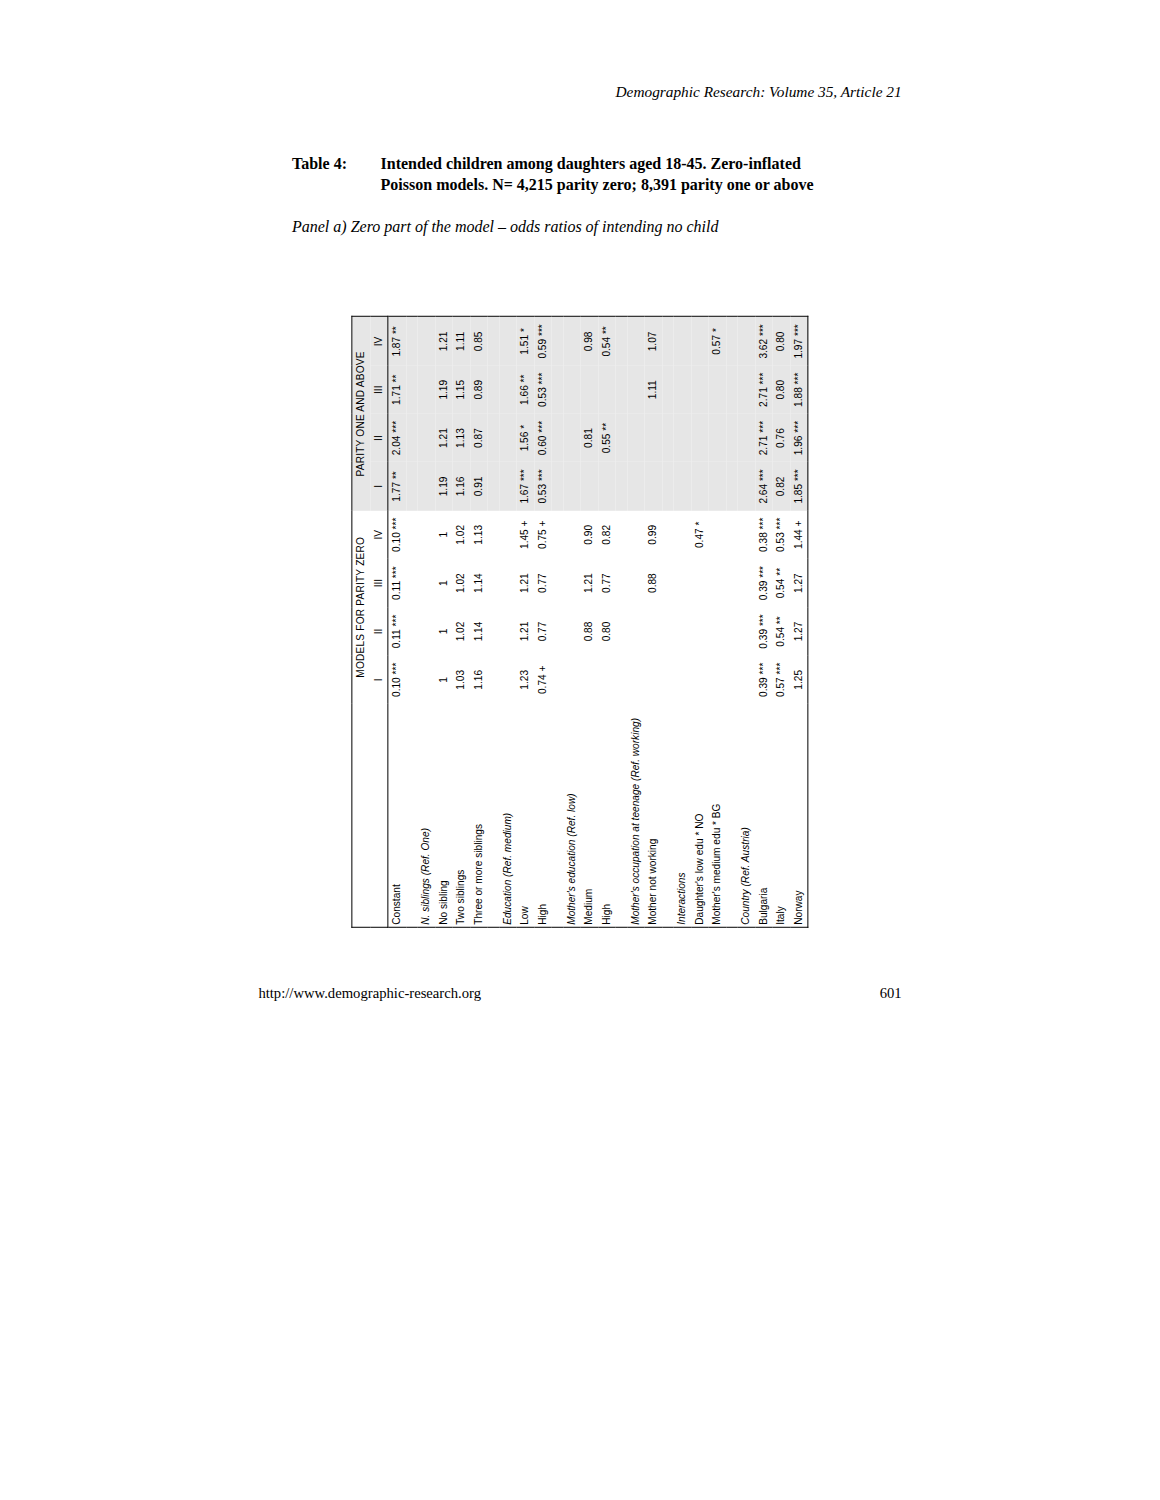Demographic Research: Volume 35, Article 21
Table 4:
Intended children among daughters aged 18-45. Zero-inflated Poisson models. N= 4,215 parity zero; 8,391 parity one or above
Panel a) Zero part of the model – odds ratios of intending no child
| | MODELS FOR PARITY ZERO | PARITY ONE AND ABOVE | |
| | I | II | III | IV | I | II | III | IV | |
| Constant | 0.10 *** | 0.11 *** | 0.11 *** | 0.10 *** | 1.77 ** | 2.04 *** | 1.71 ** | 1.87 ** | |
| N. siblings (Ref. One) | | | | | | | | | |
| No sibling | 1 | 1 | 1 | 1 | 1.19 | 1.21 | 1.19 | 1.21 | |
| Two siblings | 1.03 | 1.02 | 1.02 | 1.02 | 1.16 | 1.13 | 1.15 | 1.11 | |
| Three or more siblings | 1.16 | 1.14 | 1.14 | 1.13 | 0.91 | 0.87 | 0.89 | 0.85 | |
| Education (Ref. medium) | | | | | | | | | |
| Low | 1.23 | 1.21 | 1.21 | 1.45 + | 1.67 *** | 1.56 * | 1.66 ** | 1.51 * | |
| High | 0.74 + | 0.77 | 0.77 | 0.75 + | 0.53 *** | 0.60 *** | 0.53 *** | 0.59 *** | |
| Mother's education (Ref. low) | | | | | | | | | |
| Medium | | 0.88 | 1.21 | 0.90 | | 0.81 | | 0.98 | |
| High | | 0.80 | 0.77 | 0.82 | | 0.55 ** | | 0.54 ** | |
| Mother's occupation at teenage (Ref. working) | | | | | | | | | |
| Mother not working | | | 0.88 | 0.99 | | | 1.11 | 1.07 | |
| Interactions | | | | | | | | | |
| Daughter's low edu * NO | | | | 0.47 * | | | | | |
| Mother's medium edu * BG | | | | | | | | 0.57 * | |
| Country (Ref. Austria) | | | | | | | | | |
| Bulgaria | 0.39 *** | 0.39 *** | 0.39 *** | 0.38 *** | 2.64 *** | 2.71 *** | 2.71 *** | 3.62 *** | |
| Italy | 0.57 *** | 0.54 ** | 0.54 ** | 0.53 *** | 0.82 | 0.76 | 0.80 | 0.80 | |
| Norway | 1.25 | 1.27 | 1.27 | 1.44 + | 1.85 *** | 1.96 *** | 1.88 *** | 1.97 *** | |
http://www.demographic-research.org
601